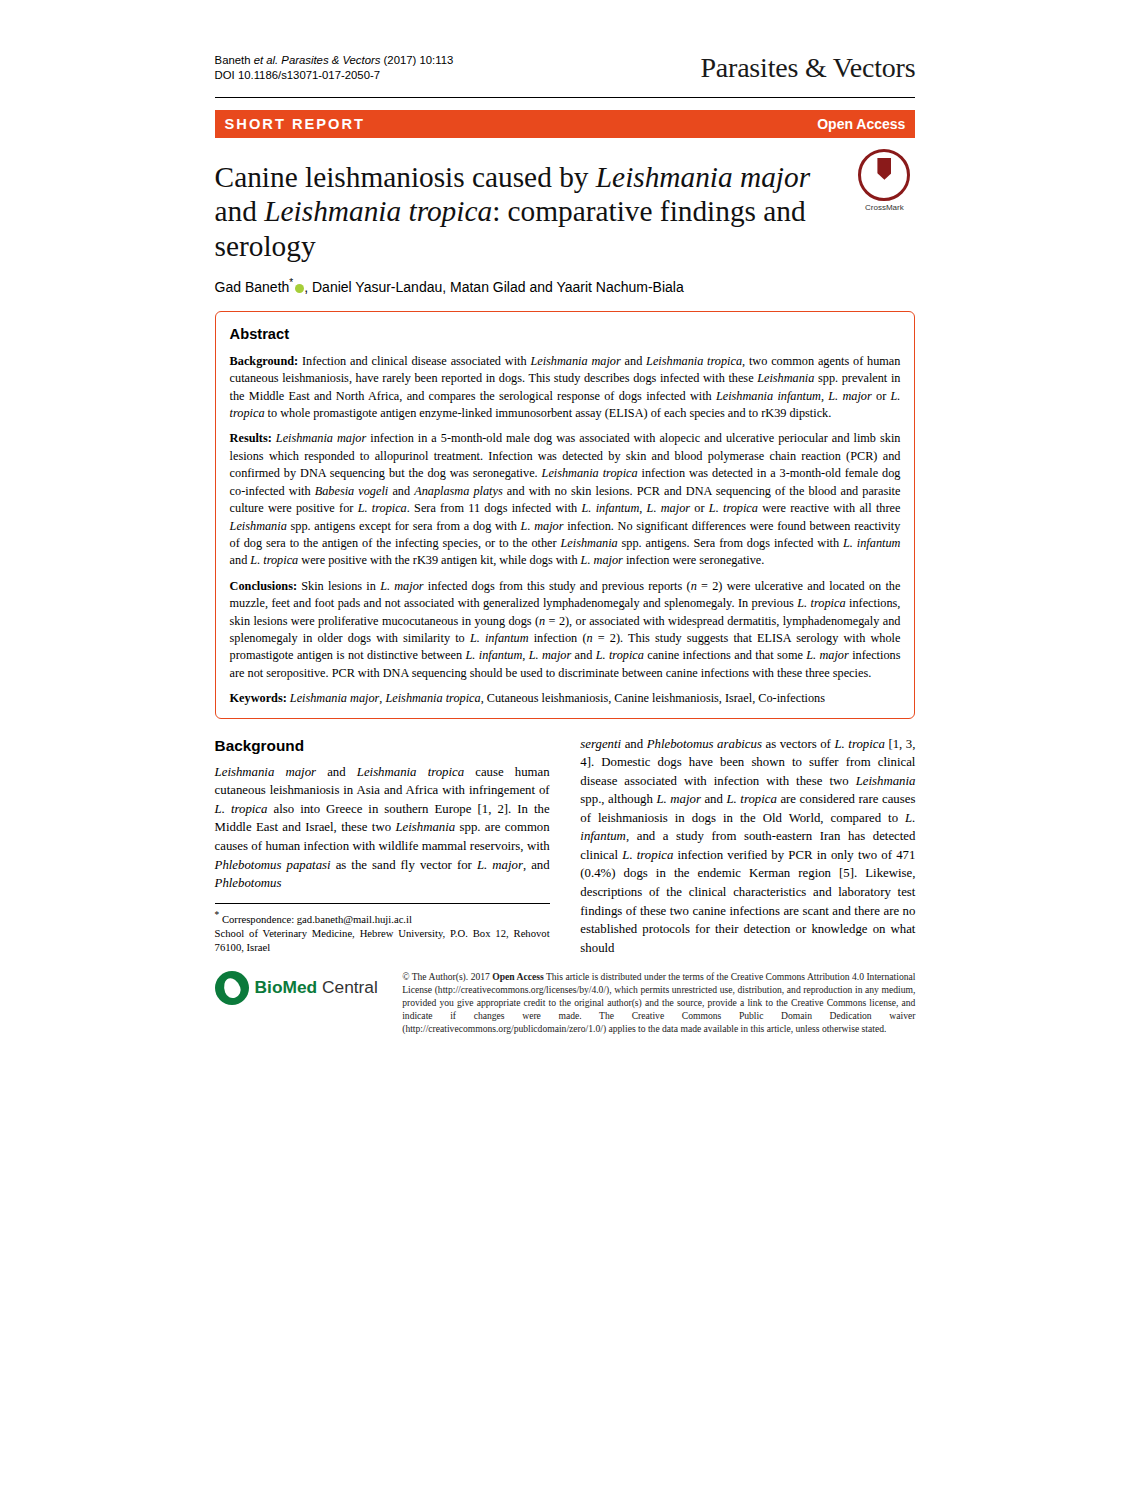Baneth et al. Parasites & Vectors (2017) 10:113
DOI 10.1186/s13071-017-2050-7
Parasites & Vectors
SHORT REPORT
Open Access
CrossMark
Canine leishmaniosis caused by Leishmania major and Leishmania tropica: comparative findings and serology
Gad Baneth* , Daniel Yasur-Landau, Matan Gilad and Yaarit Nachum-Biala
Abstract
Background: Infection and clinical disease associated with Leishmania major and Leishmania tropica, two common agents of human cutaneous leishmaniosis, have rarely been reported in dogs. This study describes dogs infected with these Leishmania spp. prevalent in the Middle East and North Africa, and compares the serological response of dogs infected with Leishmania infantum, L. major or L. tropica to whole promastigote antigen enzyme-linked immunosorbent assay (ELISA) of each species and to rK39 dipstick.
Results: Leishmania major infection in a 5-month-old male dog was associated with alopecic and ulcerative periocular and limb skin lesions which responded to allopurinol treatment. Infection was detected by skin and blood polymerase chain reaction (PCR) and confirmed by DNA sequencing but the dog was seronegative. Leishmania tropica infection was detected in a 3-month-old female dog co-infected with Babesia vogeli and Anaplasma platys and with no skin lesions. PCR and DNA sequencing of the blood and parasite culture were positive for L. tropica. Sera from 11 dogs infected with L. infantum, L. major or L. tropica were reactive with all three Leishmania spp. antigens except for sera from a dog with L. major infection. No significant differences were found between reactivity of dog sera to the antigen of the infecting species, or to the other Leishmania spp. antigens. Sera from dogs infected with L. infantum and L. tropica were positive with the rK39 antigen kit, while dogs with L. major infection were seronegative.
Conclusions: Skin lesions in L. major infected dogs from this study and previous reports (n = 2) were ulcerative and located on the muzzle, feet and foot pads and not associated with generalized lymphadenomegaly and splenomegaly. In previous L. tropica infections, skin lesions were proliferative mucocutaneous in young dogs (n = 2), or associated with widespread dermatitis, lymphadenomegaly and splenomegaly in older dogs with similarity to L. infantum infection (n = 2). This study suggests that ELISA serology with whole promastigote antigen is not distinctive between L. infantum, L. major and L. tropica canine infections and that some L. major infections are not seropositive. PCR with DNA sequencing should be used to discriminate between canine infections with these three species.
Keywords: Leishmania major, Leishmania tropica, Cutaneous leishmaniosis, Canine leishmaniosis, Israel, Co-infections
Background
Leishmania major and Leishmania tropica cause human cutaneous leishmaniosis in Asia and Africa with infringement of L. tropica also into Greece in southern Europe [1, 2]. In the Middle East and Israel, these two Leishmania spp. are common causes of human infection with wildlife mammal reservoirs, with Phlebotomus papatasi as the sand fly vector for L. major, and Phlebotomus
* Correspondence: gad.baneth@mail.huji.ac.il
School of Veterinary Medicine, Hebrew University, P.O. Box 12, Rehovot 76100, Israel
sergenti and Phlebotomus arabicus as vectors of L. tropica [1, 3, 4]. Domestic dogs have been shown to suffer from clinical disease associated with infection with these two Leishmania spp., although L. major and L. tropica are considered rare causes of leishmaniosis in dogs in the Old World, compared to L. infantum, and a study from south-eastern Iran has detected clinical L. tropica infection verified by PCR in only two of 471 (0.4%) dogs in the endemic Kerman region [5]. Likewise, descriptions of the clinical characteristics and laboratory test findings of these two canine infections are scant and there are no established protocols for their detection or knowledge on what should
BioMed Central
© The Author(s). 2017 Open Access This article is distributed under the terms of the Creative Commons Attribution 4.0 International License (http://creativecommons.org/licenses/by/4.0/), which permits unrestricted use, distribution, and reproduction in any medium, provided you give appropriate credit to the original author(s) and the source, provide a link to the Creative Commons license, and indicate if changes were made. The Creative Commons Public Domain Dedication waiver (http://creativecommons.org/publicdomain/zero/1.0/) applies to the data made available in this article, unless otherwise stated.